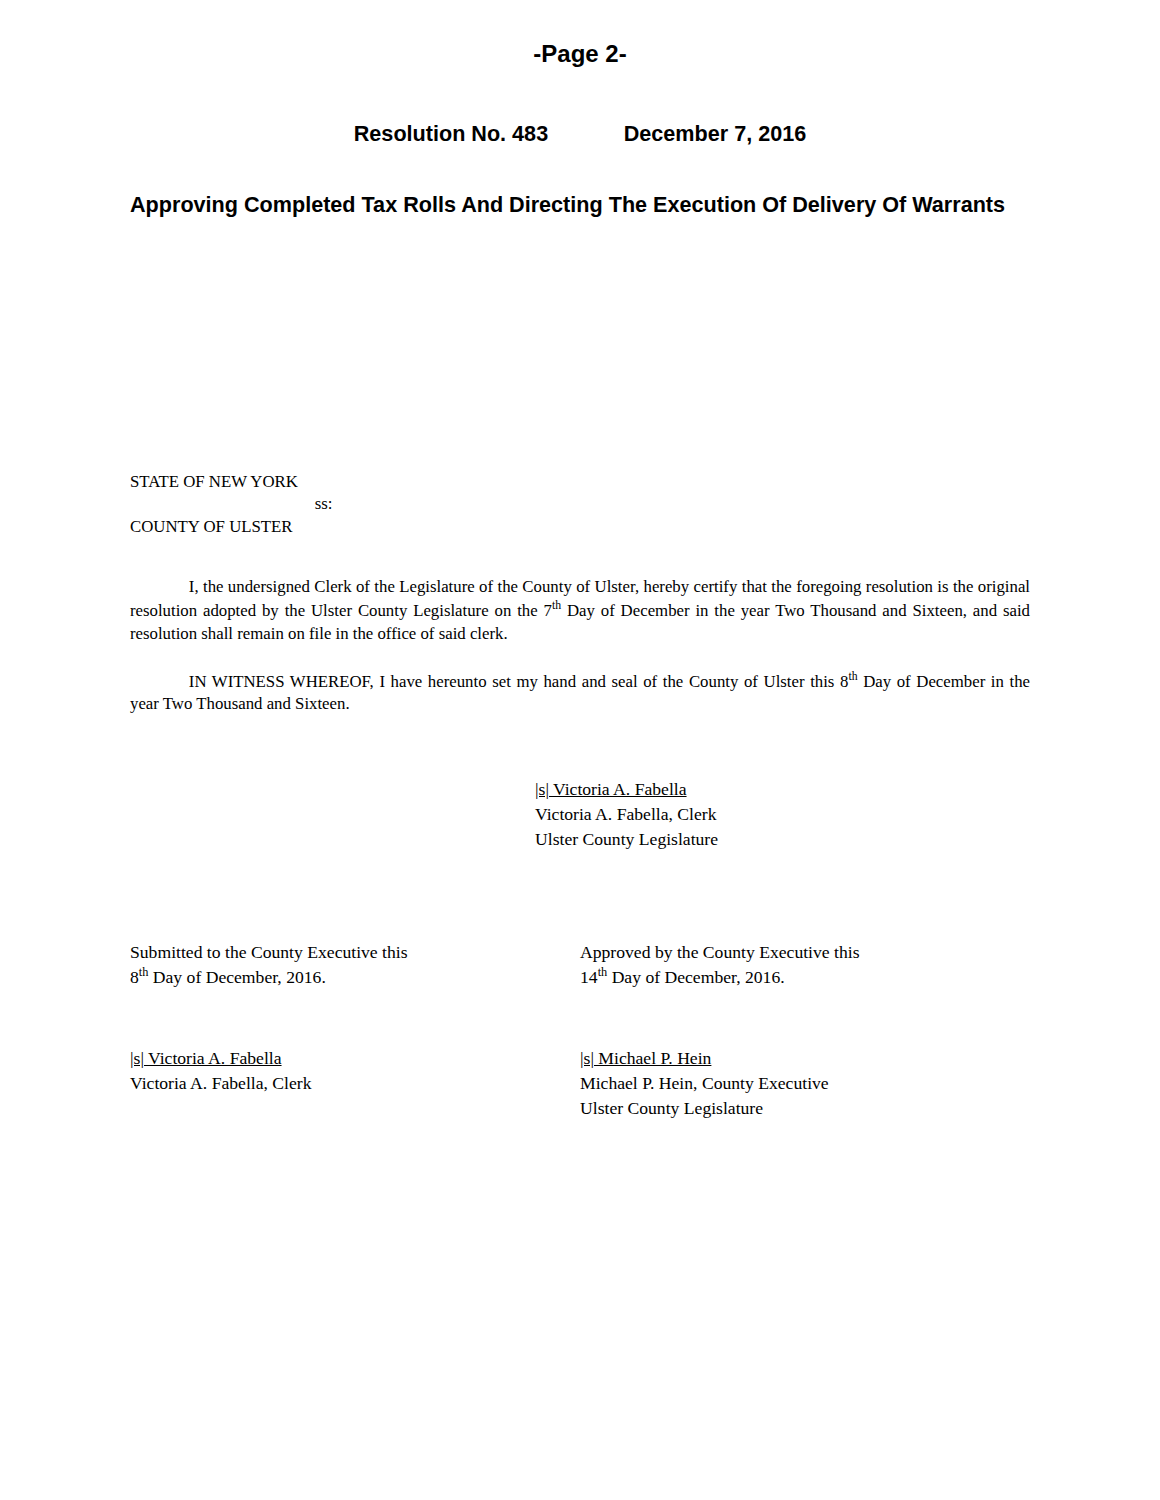-Page 2-
Resolution No. 483 December 7, 2016
Approving Completed Tax Rolls And Directing The Execution Of Delivery Of Warrants
STATE OF NEW YORK
ss:
COUNTY OF ULSTER
I, the undersigned Clerk of the Legislature of the County of Ulster, hereby certify that the foregoing resolution is the original resolution adopted by the Ulster County Legislature on the 7th Day of December in the year Two Thousand and Sixteen, and said resolution shall remain on file in the office of said clerk.
IN WITNESS WHEREOF, I have hereunto set my hand and seal of the County of Ulster this 8th Day of December in the year Two Thousand and Sixteen.
|s| Victoria A. Fabella
Victoria A. Fabella, Clerk
Ulster County Legislature
Submitted to the County Executive this
8th Day of December, 2016.
Approved by the County Executive this
14th Day of December, 2016.
|s| Victoria A. Fabella
Victoria A. Fabella, Clerk
|s| Michael P. Hein
Michael P. Hein, County Executive
Ulster County Legislature